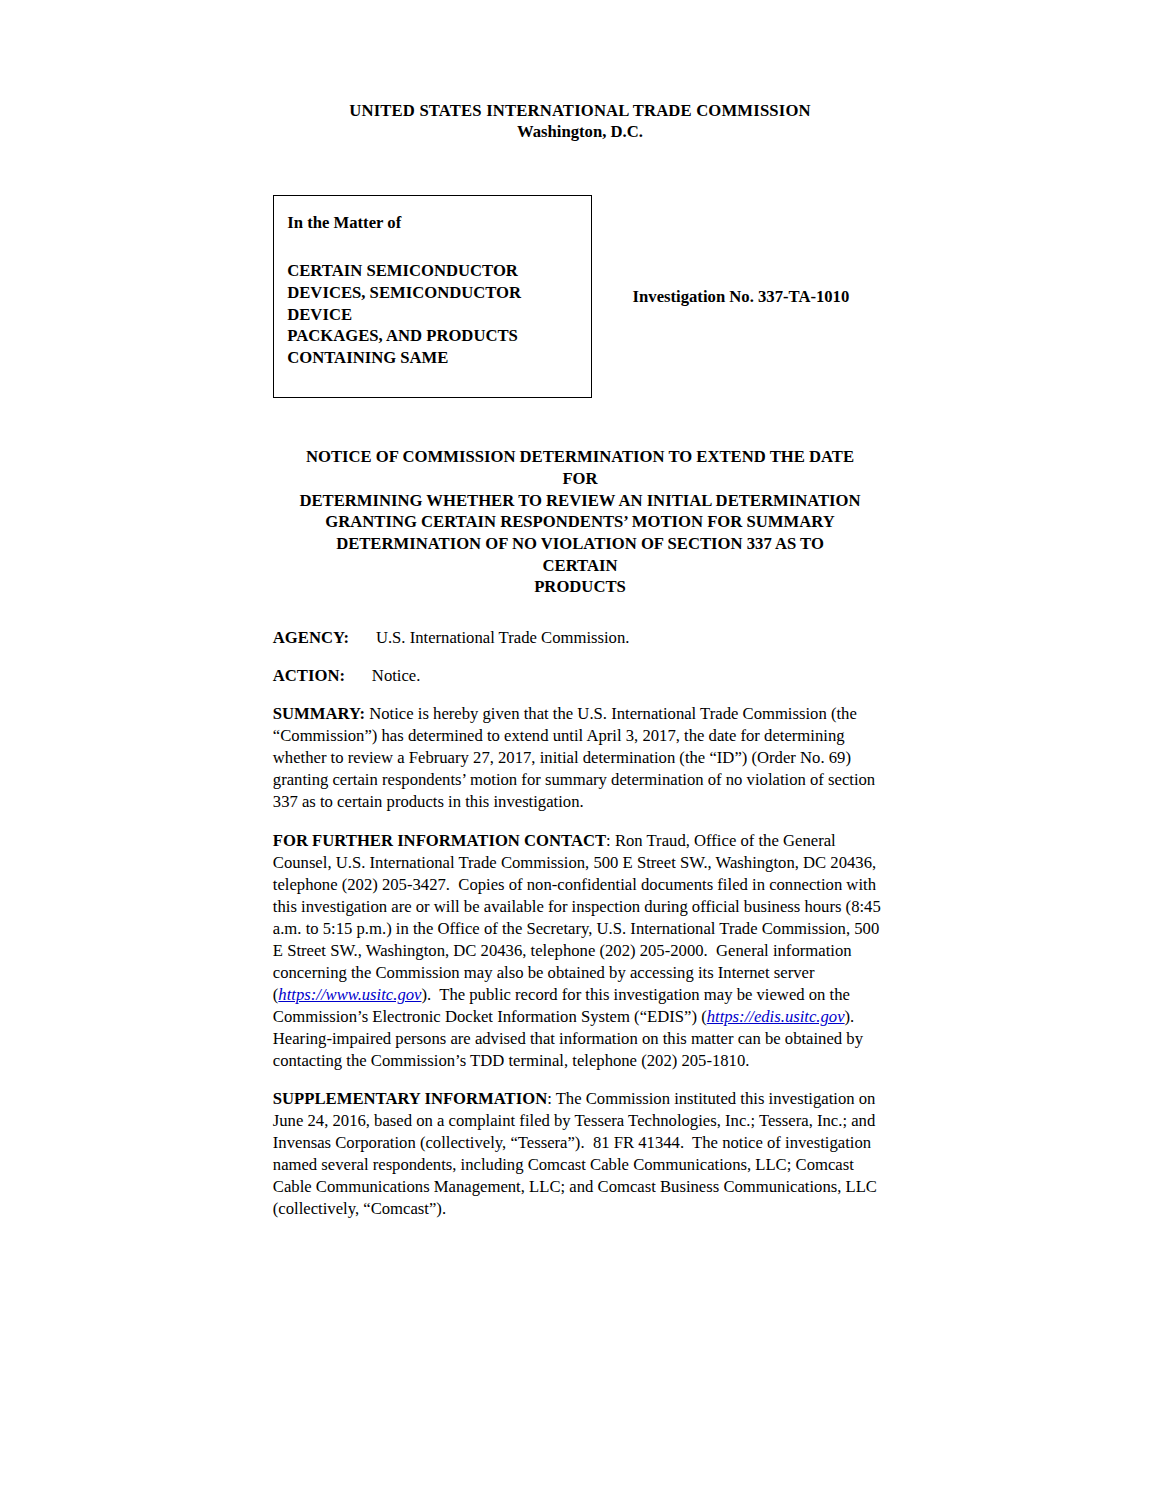UNITED STATES INTERNATIONAL TRADE COMMISSION
Washington, D.C.
In the Matter of
CERTAIN SEMICONDUCTOR
DEVICES, SEMICONDUCTOR DEVICE
PACKAGES, AND PRODUCTS
CONTAINING SAME
Investigation No. 337-TA-1010
Notice of Commission Determination to Extend the Date for
Determining Whether to Review an Initial Determination
Granting Certain Respondents’ Motion for Summary
Determination of No Violation of Section 337 as to Certain
Products
AGENCY: U.S. International Trade Commission.
ACTION: Notice.
SUMMARY: Notice is hereby given that the U.S. International Trade Commission (the “Commission”) has determined to extend until April 3, 2017, the date for determining whether to review a February 27, 2017, initial determination (the “ID”) (Order No. 69) granting certain respondents’ motion for summary determination of no violation of section 337 as to certain products in this investigation.
FOR FURTHER INFORMATION CONTACT: Ron Traud, Office of the General Counsel, U.S. International Trade Commission, 500 E Street SW., Washington, DC 20436, telephone (202) 205-3427. Copies of non-confidential documents filed in connection with this investigation are or will be available for inspection during official business hours (8:45 a.m. to 5:15 p.m.) in the Office of the Secretary, U.S. International Trade Commission, 500 E Street SW., Washington, DC 20436, telephone (202) 205-2000. General information concerning the Commission may also be obtained by accessing its Internet server (https://www.usitc.gov). The public record for this investigation may be viewed on the Commission’s Electronic Docket Information System (“EDIS”) (https://edis.usitc.gov). Hearing-impaired persons are advised that information on this matter can be obtained by contacting the Commission’s TDD terminal, telephone (202) 205-1810.
SUPPLEMENTARY INFORMATION: The Commission instituted this investigation on June 24, 2016, based on a complaint filed by Tessera Technologies, Inc.; Tessera, Inc.; and Invensas Corporation (collectively, “Tessera”). 81 FR 41344. The notice of investigation named several respondents, including Comcast Cable Communications, LLC; Comcast Cable Communications Management, LLC; and Comcast Business Communications, LLC (collectively, “Comcast”).